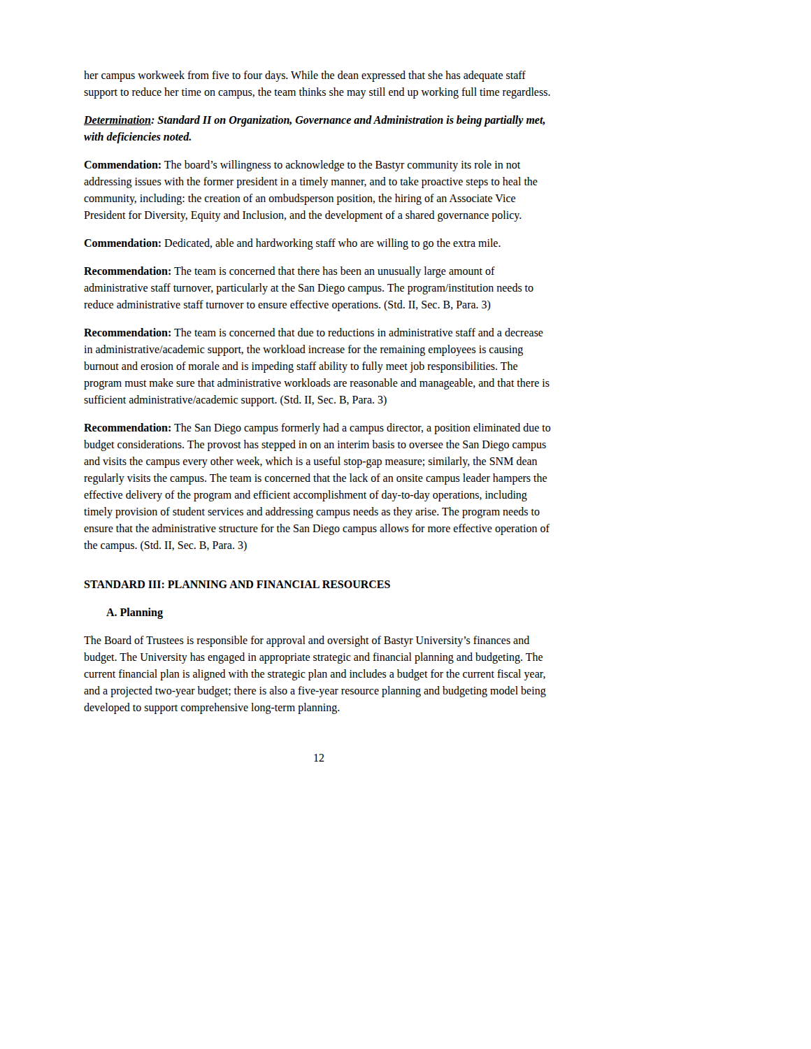her campus workweek from five to four days. While the dean expressed that she has adequate staff support to reduce her time on campus, the team thinks she may still end up working full time regardless.
Determination: Standard II on Organization, Governance and Administration is being partially met, with deficiencies noted.
Commendation: The board’s willingness to acknowledge to the Bastyr community its role in not addressing issues with the former president in a timely manner, and to take proactive steps to heal the community, including: the creation of an ombudsperson position, the hiring of an Associate Vice President for Diversity, Equity and Inclusion, and the development of a shared governance policy.
Commendation: Dedicated, able and hardworking staff who are willing to go the extra mile.
Recommendation: The team is concerned that there has been an unusually large amount of administrative staff turnover, particularly at the San Diego campus. The program/institution needs to reduce administrative staff turnover to ensure effective operations. (Std. II, Sec. B, Para. 3)
Recommendation: The team is concerned that due to reductions in administrative staff and a decrease in administrative/academic support, the workload increase for the remaining employees is causing burnout and erosion of morale and is impeding staff ability to fully meet job responsibilities. The program must make sure that administrative workloads are reasonable and manageable, and that there is sufficient administrative/academic support. (Std. II, Sec. B, Para. 3)
Recommendation: The San Diego campus formerly had a campus director, a position eliminated due to budget considerations. The provost has stepped in on an interim basis to oversee the San Diego campus and visits the campus every other week, which is a useful stop-gap measure; similarly, the SNM dean regularly visits the campus. The team is concerned that the lack of an onsite campus leader hampers the effective delivery of the program and efficient accomplishment of day-to-day operations, including timely provision of student services and addressing campus needs as they arise. The program needs to ensure that the administrative structure for the San Diego campus allows for more effective operation of the campus. (Std. II, Sec. B, Para. 3)
STANDARD III: PLANNING AND FINANCIAL RESOURCES
A. Planning
The Board of Trustees is responsible for approval and oversight of Bastyr University’s finances and budget. The University has engaged in appropriate strategic and financial planning and budgeting. The current financial plan is aligned with the strategic plan and includes a budget for the current fiscal year, and a projected two-year budget; there is also a five-year resource planning and budgeting model being developed to support comprehensive long-term planning.
12